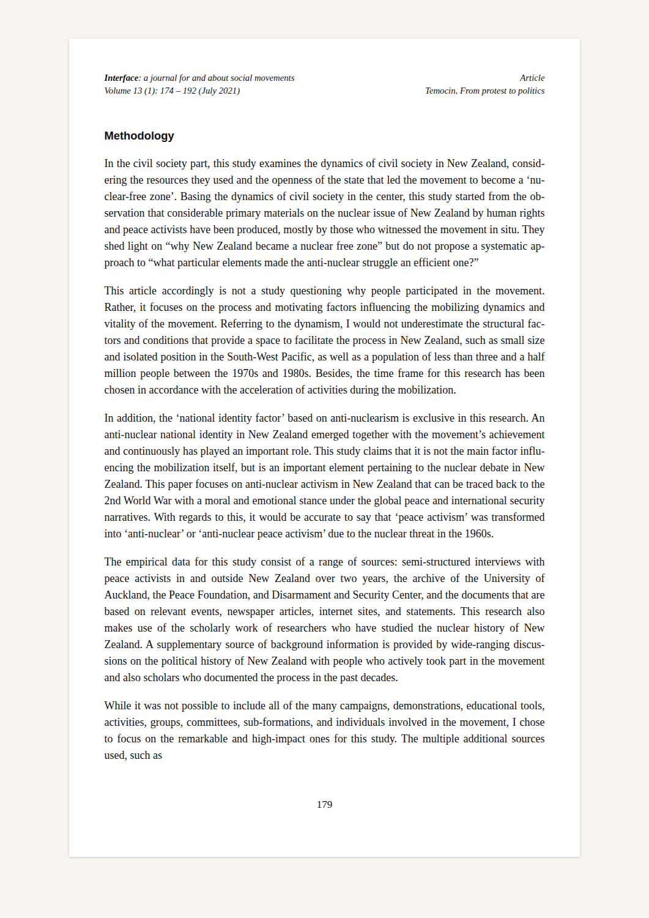Interface: a journal for and about social movements
Volume 13 (1): 174 – 192 (July 2021)
Article
Temocin, From protest to politics
Methodology
In the civil society part, this study examines the dynamics of civil society in New Zealand, considering the resources they used and the openness of the state that led the movement to become a ‘nuclear-free zone’. Basing the dynamics of civil society in the center, this study started from the observation that considerable primary materials on the nuclear issue of New Zealand by human rights and peace activists have been produced, mostly by those who witnessed the movement in situ. They shed light on “why New Zealand became a nuclear free zone” but do not propose a systematic approach to “what particular elements made the anti-nuclear struggle an efficient one?”
This article accordingly is not a study questioning why people participated in the movement. Rather, it focuses on the process and motivating factors influencing the mobilizing dynamics and vitality of the movement. Referring to the dynamism, I would not underestimate the structural factors and conditions that provide a space to facilitate the process in New Zealand, such as small size and isolated position in the South-West Pacific, as well as a population of less than three and a half million people between the 1970s and 1980s. Besides, the time frame for this research has been chosen in accordance with the acceleration of activities during the mobilization.
In addition, the ‘national identity factor’ based on anti-nuclearism is exclusive in this research. An anti-nuclear national identity in New Zealand emerged together with the movement’s achievement and continuously has played an important role. This study claims that it is not the main factor influencing the mobilization itself, but is an important element pertaining to the nuclear debate in New Zealand. This paper focuses on anti-nuclear activism in New Zealand that can be traced back to the 2nd World War with a moral and emotional stance under the global peace and international security narratives. With regards to this, it would be accurate to say that ‘peace activism’ was transformed into ‘anti-nuclear’ or ‘anti-nuclear peace activism’ due to the nuclear threat in the 1960s.
The empirical data for this study consist of a range of sources: semi-structured interviews with peace activists in and outside New Zealand over two years, the archive of the University of Auckland, the Peace Foundation, and Disarmament and Security Center, and the documents that are based on relevant events, newspaper articles, internet sites, and statements. This research also makes use of the scholarly work of researchers who have studied the nuclear history of New Zealand. A supplementary source of background information is provided by wide-ranging discussions on the political history of New Zealand with people who actively took part in the movement and also scholars who documented the process in the past decades.
While it was not possible to include all of the many campaigns, demonstrations, educational tools, activities, groups, committees, sub-formations, and individuals involved in the movement, I chose to focus on the remarkable and high-impact ones for this study. The multiple additional sources used, such as
179